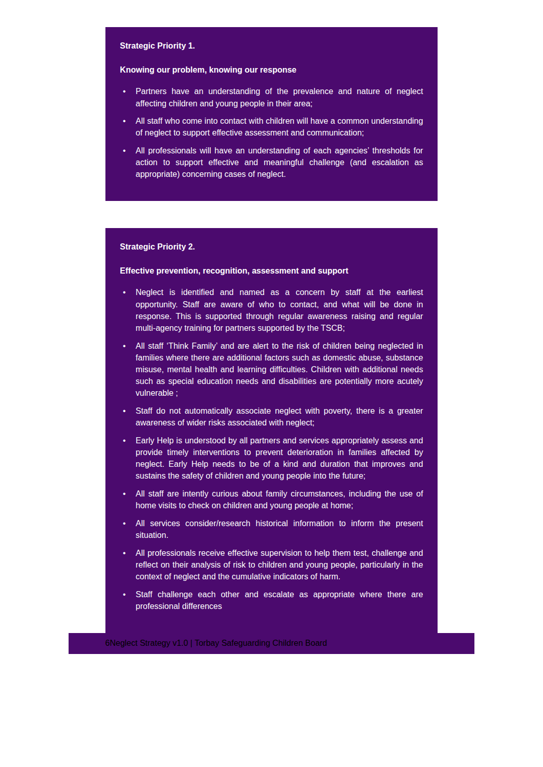Strategic Priority 1.
Knowing our problem, knowing our response
Partners have an understanding of the prevalence and nature of neglect affecting children and young people in their area;
All staff who come into contact with children will have a common understanding of neglect to support effective assessment and communication;
All professionals will have an understanding of each agencies’ thresholds for action to support effective and meaningful challenge (and escalation as appropriate) concerning cases of neglect.
Strategic Priority 2.
Effective prevention, recognition, assessment and support
Neglect is identified and named as a concern by staff at the earliest opportunity. Staff are aware of who to contact, and what will be done in response. This is supported through regular awareness raising and regular multi-agency training for partners supported by the TSCB;
All staff ‘Think Family’ and are alert to the risk of children being neglected in families where there are additional factors such as domestic abuse, substance misuse, mental health and learning difficulties. Children with additional needs such as special education needs and disabilities are potentially more acutely vulnerable ;
Staff do not automatically associate neglect with poverty, there is a greater awareness of wider risks associated with neglect;
Early Help is understood by all partners and services appropriately assess and provide timely interventions to prevent deterioration in families affected by neglect. Early Help needs to be of a kind and duration that improves and sustains the safety of children and young people into the future;
All staff are intently curious about family circumstances, including the use of home visits to check on children and young people at home;
All services consider/research historical information to inform the present situation.
All professionals receive effective supervision to help them test, challenge and reflect on their analysis of risk to children and young people, particularly in the context of neglect and the cumulative indicators of harm.
Staff challenge each other and escalate as appropriate where there are professional differences
6 Neglect Strategy v1.0 | Torbay Safeguarding Children Board